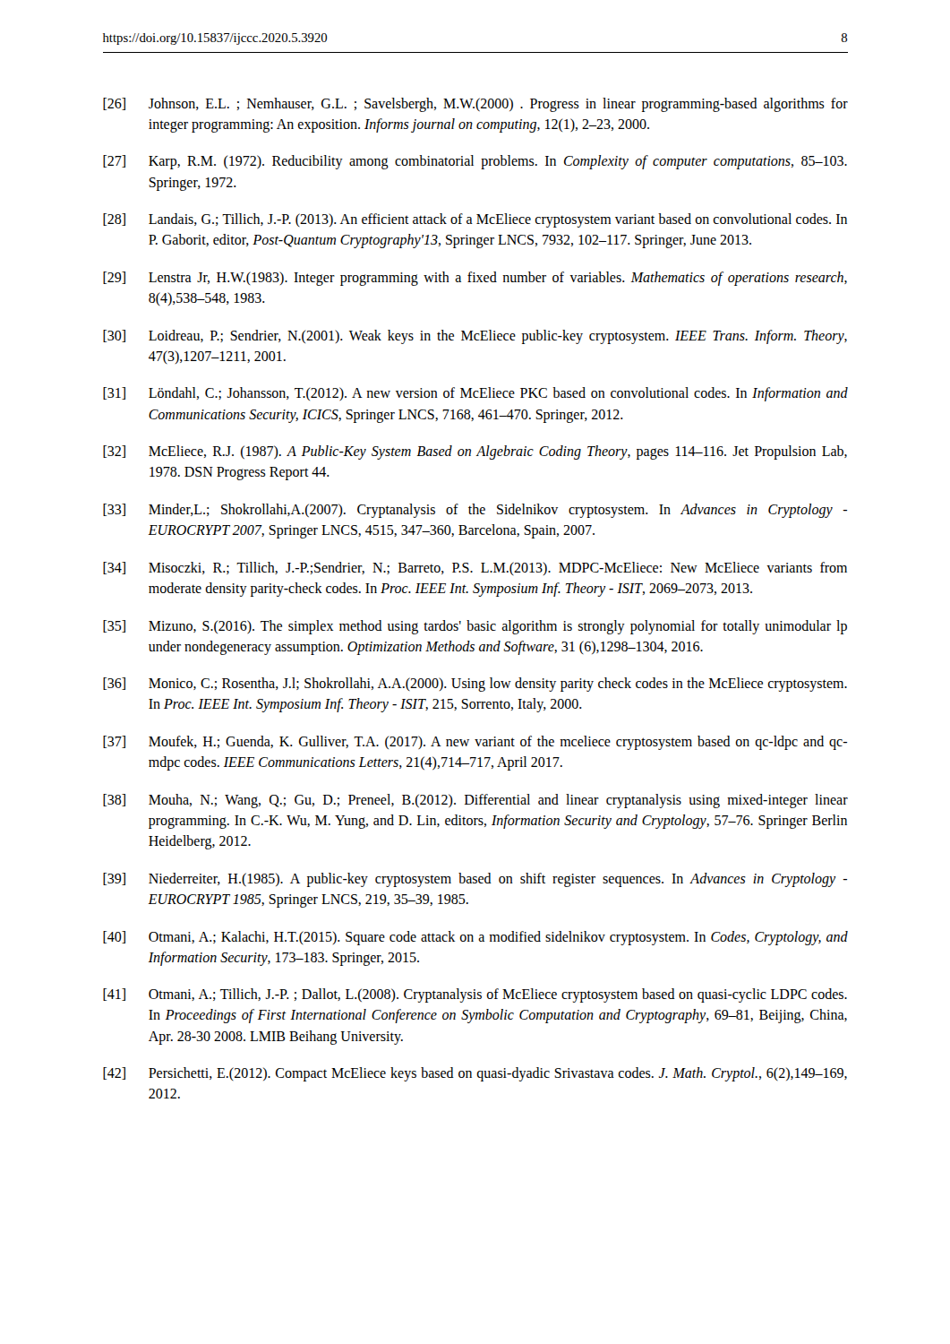https://doi.org/10.15837/ijccc.2020.5.3920 8
[26] Johnson, E.L. ; Nemhauser, G.L. ; Savelsbergh, M.W.(2000) . Progress in linear programming-based algorithms for integer programming: An exposition. Informs journal on computing, 12(1), 2–23, 2000.
[27] Karp, R.M. (1972). Reducibility among combinatorial problems. In Complexity of computer computations, 85–103. Springer, 1972.
[28] Landais, G.; Tillich, J.-P. (2013). An efficient attack of a McEliece cryptosystem variant based on convolutional codes. In P. Gaborit, editor, Post-Quantum Cryptography'13, Springer LNCS, 7932, 102–117. Springer, June 2013.
[29] Lenstra Jr, H.W.(1983). Integer programming with a fixed number of variables. Mathematics of operations research, 8(4),538–548, 1983.
[30] Loidreau, P.; Sendrier, N.(2001). Weak keys in the McEliece public-key cryptosystem. IEEE Trans. Inform. Theory, 47(3),1207–1211, 2001.
[31] Löndahl, C.; Johansson, T.(2012). A new version of McEliece PKC based on convolutional codes. In Information and Communications Security, ICICS, Springer LNCS, 7168, 461–470. Springer, 2012.
[32] McEliece, R.J. (1987). A Public-Key System Based on Algebraic Coding Theory, pages 114–116. Jet Propulsion Lab, 1978. DSN Progress Report 44.
[33] Minder,L.; Shokrollahi,A.(2007). Cryptanalysis of the Sidelnikov cryptosystem. In Advances in Cryptology - EUROCRYPT 2007, Springer LNCS, 4515, 347–360, Barcelona, Spain, 2007.
[34] Misoczki, R.; Tillich, J.-P.;Sendrier, N.; Barreto, P.S. L.M.(2013). MDPC-McEliece: New McEliece variants from moderate density parity-check codes. In Proc. IEEE Int. Symposium Inf. Theory - ISIT, 2069–2073, 2013.
[35] Mizuno, S.(2016). The simplex method using tardos' basic algorithm is strongly polynomial for totally unimodular lp under nondegeneracy assumption. Optimization Methods and Software, 31 (6),1298–1304, 2016.
[36] Monico, C.; Rosentha, J.l; Shokrollahi, A.A.(2000). Using low density parity check codes in the McEliece cryptosystem. In Proc. IEEE Int. Symposium Inf. Theory - ISIT, 215, Sorrento, Italy, 2000.
[37] Moufek, H.; Guenda, K. Gulliver, T.A. (2017). A new variant of the mceliece cryptosystem based on qc-ldpc and qc-mdpc codes. IEEE Communications Letters, 21(4),714–717, April 2017.
[38] Mouha, N.; Wang, Q.; Gu, D.; Preneel, B.(2012). Differential and linear cryptanalysis using mixed-integer linear programming. In C.-K. Wu, M. Yung, and D. Lin, editors, Information Security and Cryptology, 57–76. Springer Berlin Heidelberg, 2012.
[39] Niederreiter, H.(1985). A public-key cryptosystem based on shift register sequences. In Advances in Cryptology - EUROCRYPT 1985, Springer LNCS, 219, 35–39, 1985.
[40] Otmani, A.; Kalachi, H.T.(2015). Square code attack on a modified sidelnikov cryptosystem. In Codes, Cryptology, and Information Security, 173–183. Springer, 2015.
[41] Otmani, A.; Tillich, J.-P. ; Dallot, L.(2008). Cryptanalysis of McEliece cryptosystem based on quasi-cyclic LDPC codes. In Proceedings of First International Conference on Symbolic Computation and Cryptography, 69–81, Beijing, China, Apr. 28-30 2008. LMIB Beihang University.
[42] Persichetti, E.(2012). Compact McEliece keys based on quasi-dyadic Srivastava codes. J. Math. Cryptol., 6(2),149–169, 2012.